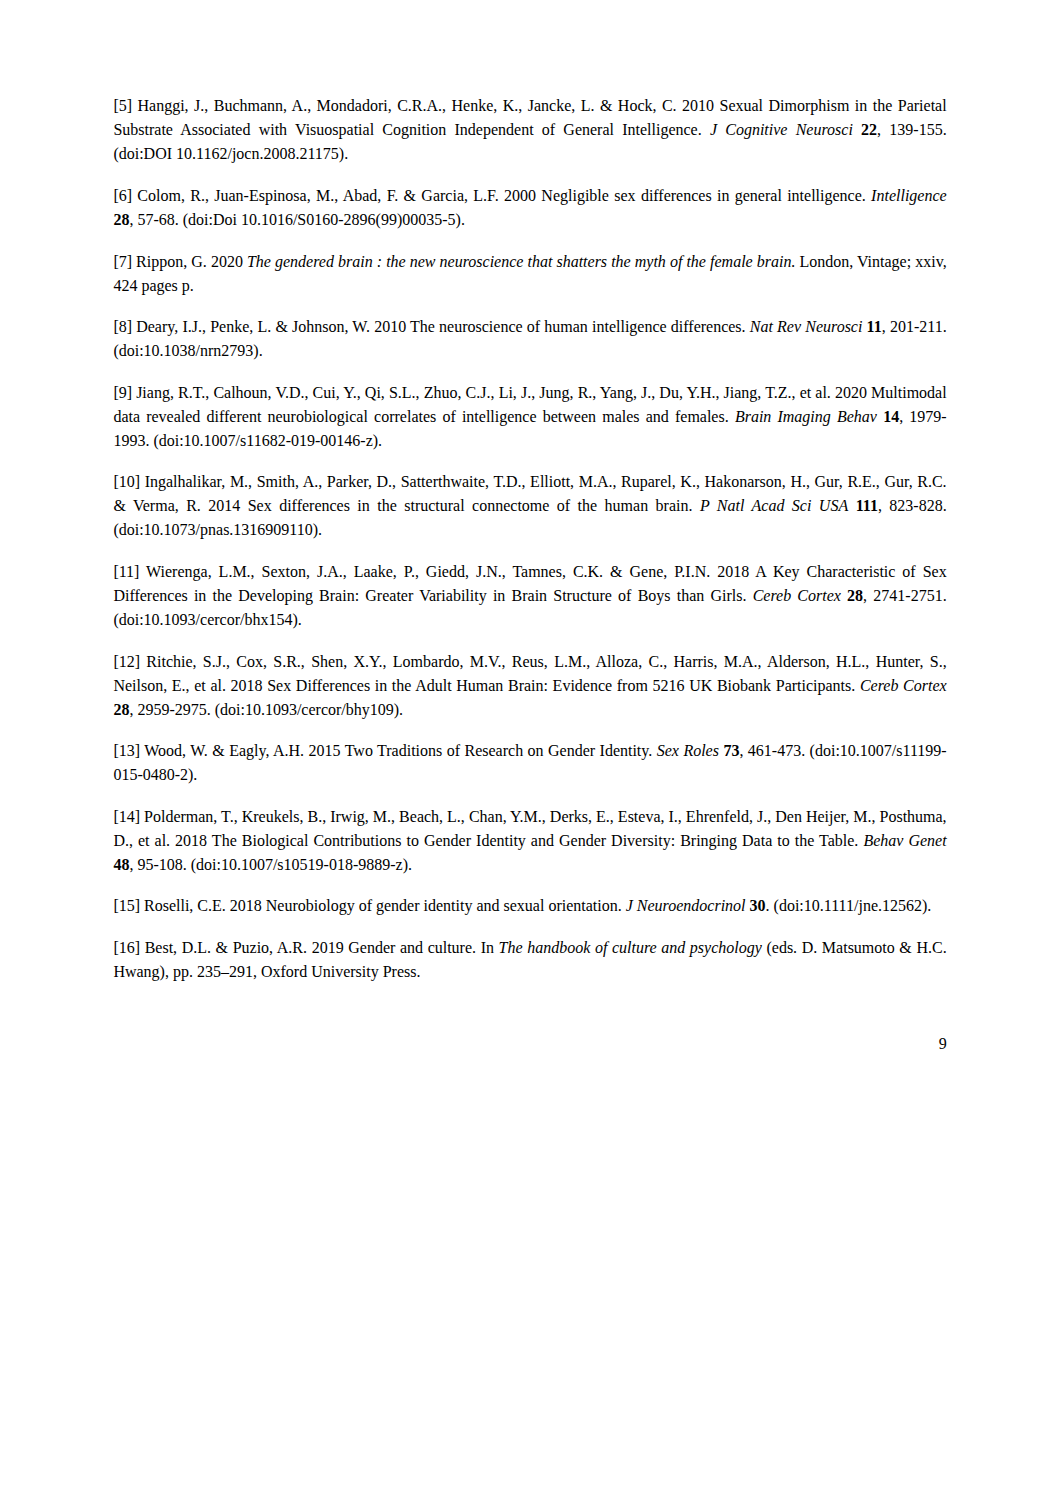[5] Hanggi, J., Buchmann, A., Mondadori, C.R.A., Henke, K., Jancke, L. & Hock, C. 2010 Sexual Dimorphism in the Parietal Substrate Associated with Visuospatial Cognition Independent of General Intelligence. J Cognitive Neurosci 22, 139-155. (doi:DOI 10.1162/jocn.2008.21175).
[6] Colom, R., Juan-Espinosa, M., Abad, F. & Garcia, L.F. 2000 Negligible sex differences in general intelligence. Intelligence 28, 57-68. (doi:Doi 10.1016/S0160-2896(99)00035-5).
[7] Rippon, G. 2020 The gendered brain : the new neuroscience that shatters the myth of the female brain. London, Vintage; xxiv, 424 pages p.
[8] Deary, I.J., Penke, L. & Johnson, W. 2010 The neuroscience of human intelligence differences. Nat Rev Neurosci 11, 201-211. (doi:10.1038/nrn2793).
[9] Jiang, R.T., Calhoun, V.D., Cui, Y., Qi, S.L., Zhuo, C.J., Li, J., Jung, R., Yang, J., Du, Y.H., Jiang, T.Z., et al. 2020 Multimodal data revealed different neurobiological correlates of intelligence between males and females. Brain Imaging Behav 14, 1979-1993. (doi:10.1007/s11682-019-00146-z).
[10] Ingalhalikar, M., Smith, A., Parker, D., Satterthwaite, T.D., Elliott, M.A., Ruparel, K., Hakonarson, H., Gur, R.E., Gur, R.C. & Verma, R. 2014 Sex differences in the structural connectome of the human brain. P Natl Acad Sci USA 111, 823-828. (doi:10.1073/pnas.1316909110).
[11] Wierenga, L.M., Sexton, J.A., Laake, P., Giedd, J.N., Tamnes, C.K. & Gene, P.I.N. 2018 A Key Characteristic of Sex Differences in the Developing Brain: Greater Variability in Brain Structure of Boys than Girls. Cereb Cortex 28, 2741-2751. (doi:10.1093/cercor/bhx154).
[12] Ritchie, S.J., Cox, S.R., Shen, X.Y., Lombardo, M.V., Reus, L.M., Alloza, C., Harris, M.A., Alderson, H.L., Hunter, S., Neilson, E., et al. 2018 Sex Differences in the Adult Human Brain: Evidence from 5216 UK Biobank Participants. Cereb Cortex 28, 2959-2975. (doi:10.1093/cercor/bhy109).
[13] Wood, W. & Eagly, A.H. 2015 Two Traditions of Research on Gender Identity. Sex Roles 73, 461-473. (doi:10.1007/s11199-015-0480-2).
[14] Polderman, T., Kreukels, B., Irwig, M., Beach, L., Chan, Y.M., Derks, E., Esteva, I., Ehrenfeld, J., Den Heijer, M., Posthuma, D., et al. 2018 The Biological Contributions to Gender Identity and Gender Diversity: Bringing Data to the Table. Behav Genet 48, 95-108. (doi:10.1007/s10519-018-9889-z).
[15] Roselli, C.E. 2018 Neurobiology of gender identity and sexual orientation. J Neuroendocrinol 30. (doi:10.1111/jne.12562).
[16] Best, D.L. & Puzio, A.R. 2019 Gender and culture. In The handbook of culture and psychology (eds. D. Matsumoto & H.C. Hwang), pp. 235–291, Oxford University Press.
9